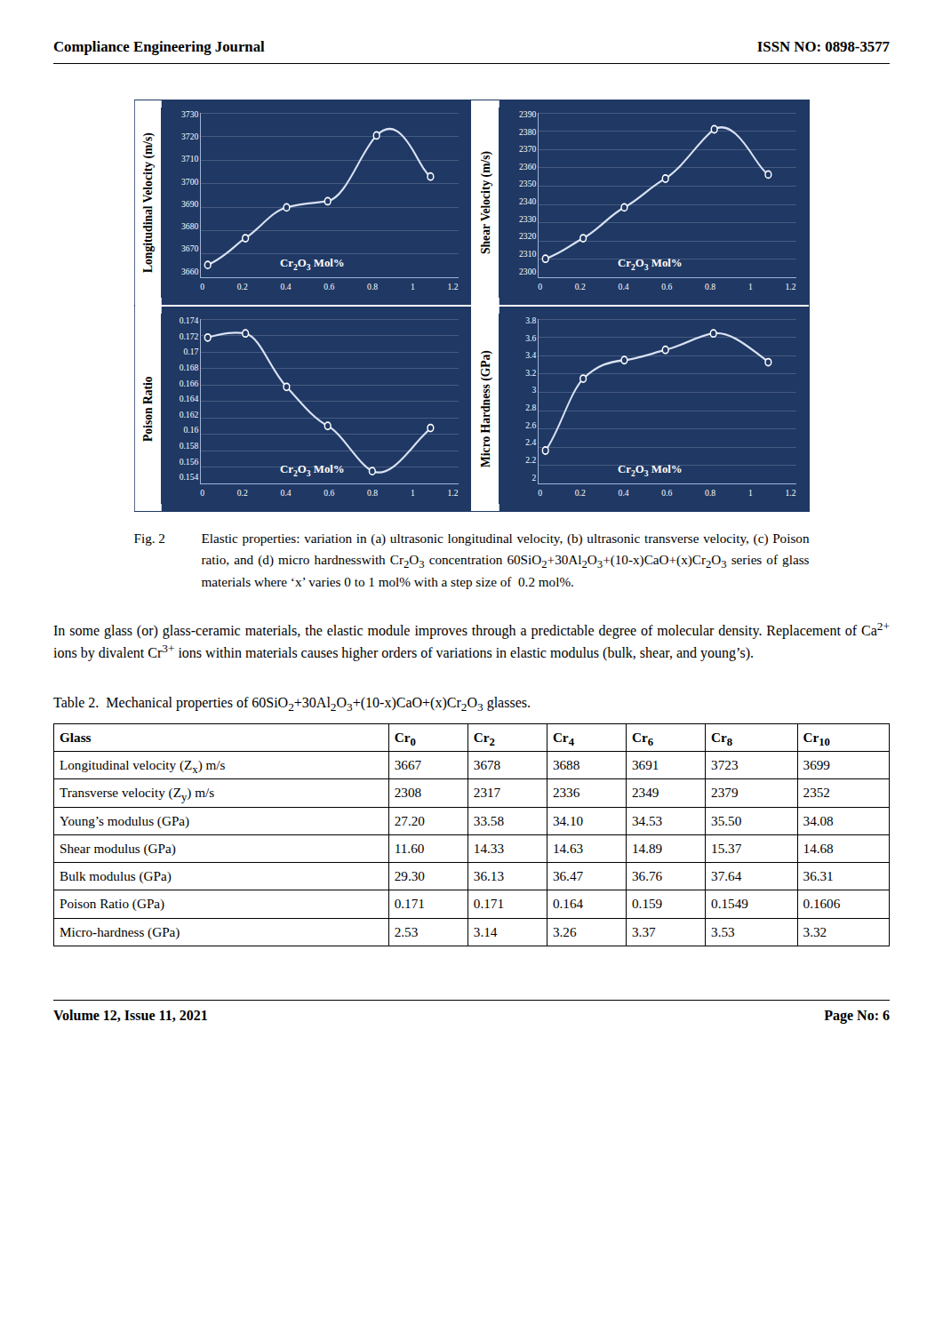Compliance Engineering Journal ISSN NO: 0898-3577
Longitudinal Velocity (m/s)
37303720371037003690368036703660
Cr2O3 Mol%
00.20.40.60.811.2
Shear Velocity (m/s)
2390238023702360235023402330232023102300
Cr2O3 Mol%
00.20.40.60.811.2
Poison Ratio
0.1740.1720.170.1680.1660.1640.1620.160.1580.1560.154
Cr2O3 Mol%
00.20.40.60.811.2
Micro Hardness (GPa)
3.83.63.43.232.82.62.42.22
Cr2O3 Mol%
00.20.40.60.811.2
Fig. 2 Elastic properties: variation in (a) ultrasonic longitudinal velocity, (b) ultrasonic transverse velocity, (c) Poison ratio, and (d) micro hardnesswith Cr2O3 concentration 60SiO2+30Al2O3+(10-x)CaO+(x)Cr2O3 series of glass materials where ‘x’ varies 0 to 1 mol% with a step size of 0.2 mol%.
In some glass (or) glass-ceramic materials, the elastic module improves through a predictable degree of molecular density. Replacement of Ca2+ ions by divalent Cr3+ ions within materials causes higher orders of variations in elastic modulus (bulk, shear, and young’s).
Table 2. Mechanical properties of 60SiO2+30Al2O3+(10-x)CaO+(x)Cr2O3 glasses.
| Glass | Cr 0 | Cr 2 | Cr 4 | Cr 6 | Cr 8 | Cr 10 |
| --- | --- | --- | --- | --- | --- | --- |
| Longitudinal velocity (Z x ) m/s | 3667 | 3678 | 3688 | 3691 | 3723 | 3699 |
| Transverse velocity (Z y ) m/s | 2308 | 2317 | 2336 | 2349 | 2379 | 2352 |
| Young’s modulus (GPa) | 27.20 | 33.58 | 34.10 | 34.53 | 35.50 | 34.08 |
| Shear modulus (GPa) | 11.60 | 14.33 | 14.63 | 14.89 | 15.37 | 14.68 |
| Bulk modulus (GPa) | 29.30 | 36.13 | 36.47 | 36.76 | 37.64 | 36.31 |
| Poison Ratio (GPa) | 0.171 | 0.171 | 0.164 | 0.159 | 0.1549 | 0.1606 |
| Micro-hardness (GPa) | 2.53 | 3.14 | 3.26 | 3.37 | 3.53 | 3.32 |
Volume 12, Issue 11, 2021 Page No: 6